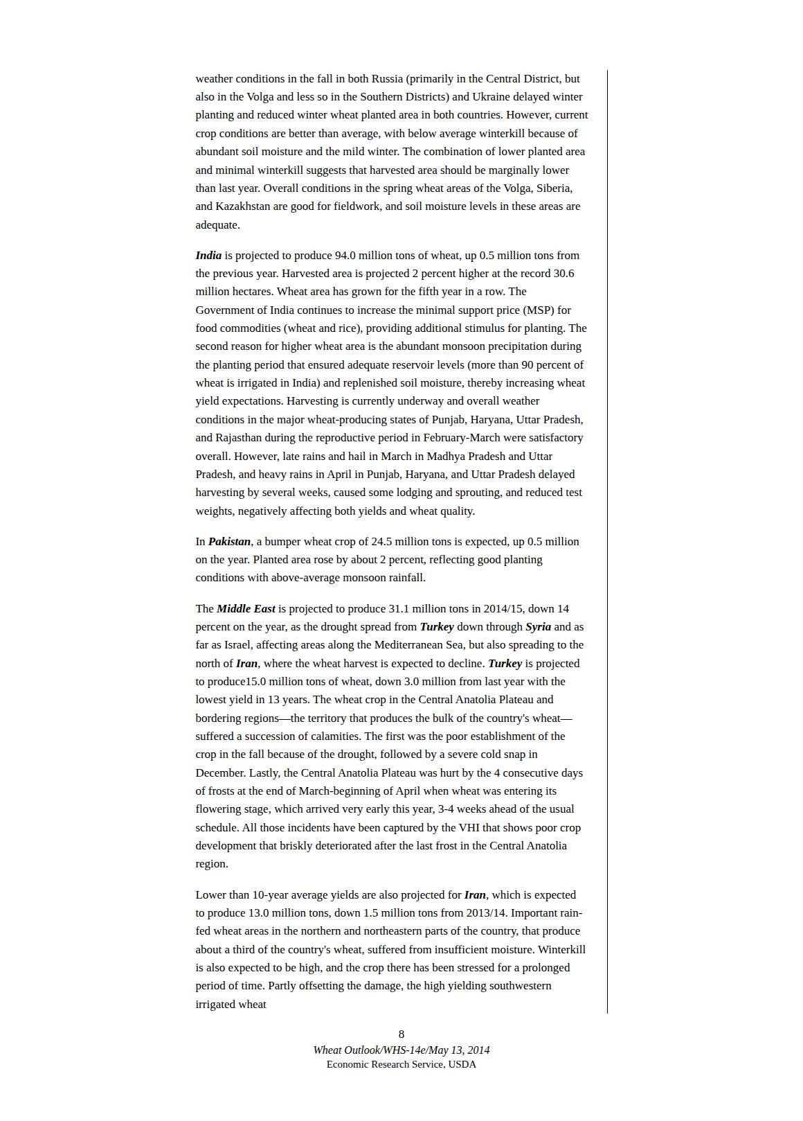weather conditions in the fall in both Russia (primarily in the Central District, but also in the Volga and less so in the Southern Districts) and Ukraine delayed winter planting and reduced winter wheat planted area in both countries. However, current crop conditions are better than average, with below average winterkill because of abundant soil moisture and the mild winter. The combination of lower planted area and minimal winterkill suggests that harvested area should be marginally lower than last year. Overall conditions in the spring wheat areas of the Volga, Siberia, and Kazakhstan are good for fieldwork, and soil moisture levels in these areas are adequate.
India is projected to produce 94.0 million tons of wheat, up 0.5 million tons from the previous year. Harvested area is projected 2 percent higher at the record 30.6 million hectares. Wheat area has grown for the fifth year in a row. The Government of India continues to increase the minimal support price (MSP) for food commodities (wheat and rice), providing additional stimulus for planting. The second reason for higher wheat area is the abundant monsoon precipitation during the planting period that ensured adequate reservoir levels (more than 90 percent of wheat is irrigated in India) and replenished soil moisture, thereby increasing wheat yield expectations. Harvesting is currently underway and overall weather conditions in the major wheat-producing states of Punjab, Haryana, Uttar Pradesh, and Rajasthan during the reproductive period in February-March were satisfactory overall. However, late rains and hail in March in Madhya Pradesh and Uttar Pradesh, and heavy rains in April in Punjab, Haryana, and Uttar Pradesh delayed harvesting by several weeks, caused some lodging and sprouting, and reduced test weights, negatively affecting both yields and wheat quality.
In Pakistan, a bumper wheat crop of 24.5 million tons is expected, up 0.5 million on the year. Planted area rose by about 2 percent, reflecting good planting conditions with above-average monsoon rainfall.
The Middle East is projected to produce 31.1 million tons in 2014/15, down 14 percent on the year, as the drought spread from Turkey down through Syria and as far as Israel, affecting areas along the Mediterranean Sea, but also spreading to the north of Iran, where the wheat harvest is expected to decline. Turkey is projected to produce15.0 million tons of wheat, down 3.0 million from last year with the lowest yield in 13 years. The wheat crop in the Central Anatolia Plateau and bordering regions—the territory that produces the bulk of the country's wheat—suffered a succession of calamities. The first was the poor establishment of the crop in the fall because of the drought, followed by a severe cold snap in December. Lastly, the Central Anatolia Plateau was hurt by the 4 consecutive days of frosts at the end of March-beginning of April when wheat was entering its flowering stage, which arrived very early this year, 3-4 weeks ahead of the usual schedule. All those incidents have been captured by the VHI that shows poor crop development that briskly deteriorated after the last frost in the Central Anatolia region.
Lower than 10-year average yields are also projected for Iran, which is expected to produce 13.0 million tons, down 1.5 million tons from 2013/14. Important rain-fed wheat areas in the northern and northeastern parts of the country, that produce about a third of the country's wheat, suffered from insufficient moisture. Winterkill is also expected to be high, and the crop there has been stressed for a prolonged period of time. Partly offsetting the damage, the high yielding southwestern irrigated wheat
8
Wheat Outlook/WHS-14e/May 13, 2014
Economic Research Service, USDA